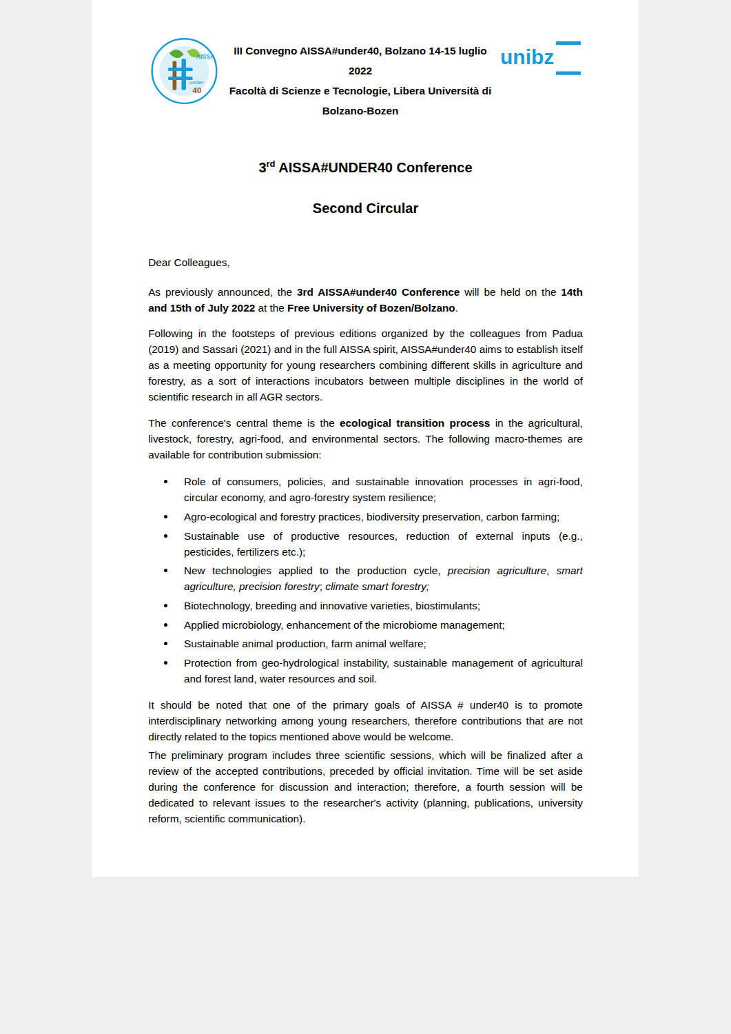AISSA under 40
III Convegno AISSA#under40, Bolzano 14-15 luglio 2022
Facoltà di Scienze e Tecnologie, Libera Università di Bolzano-Bozen
unibz
3rd AISSA#UNDER40 Conference
Second Circular
Dear Colleagues,
As previously announced, the 3rd AISSA#under40 Conference will be held on the 14th and 15th of July 2022 at the Free University of Bozen/Bolzano.
Following in the footsteps of previous editions organized by the colleagues from Padua (2019) and Sassari (2021) and in the full AISSA spirit, AISSA#under40 aims to establish itself as a meeting opportunity for young researchers combining different skills in agriculture and forestry, as a sort of interactions incubators between multiple disciplines in the world of scientific research in all AGR sectors.
The conference's central theme is the ecological transition process in the agricultural, livestock, forestry, agri-food, and environmental sectors. The following macro-themes are available for contribution submission:
Role of consumers, policies, and sustainable innovation processes in agri-food, circular economy, and agro-forestry system resilience;
Agro-ecological and forestry practices, biodiversity preservation, carbon farming;
Sustainable use of productive resources, reduction of external inputs (e.g., pesticides, fertilizers etc.);
New technologies applied to the production cycle, precision agriculture, smart agriculture, precision forestry; climate smart forestry;
Biotechnology, breeding and innovative varieties, biostimulants;
Applied microbiology, enhancement of the microbiome management;
Sustainable animal production, farm animal welfare;
Protection from geo-hydrological instability, sustainable management of agricultural and forest land, water resources and soil.
It should be noted that one of the primary goals of AISSA # under40 is to promote interdisciplinary networking among young researchers, therefore contributions that are not directly related to the topics mentioned above would be welcome.
The preliminary program includes three scientific sessions, which will be finalized after a review of the accepted contributions, preceded by official invitation. Time will be set aside during the conference for discussion and interaction; therefore, a fourth session will be dedicated to relevant issues to the researcher's activity (planning, publications, university reform, scientific communication).